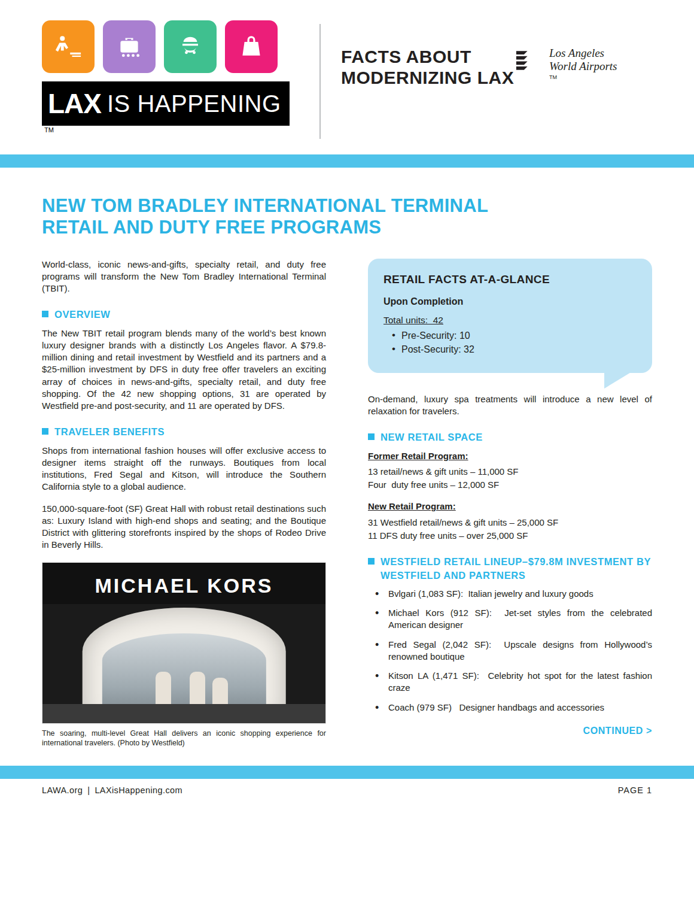LAX IS HAPPENING
TM
Facts About
Modernizing LAX
Los Angeles
World Airports TM
New Tom Bradley International Terminal
Retail and Duty Free Programs
World-class, iconic news-and-gifts, specialty retail, and duty free programs will transform the New Tom Bradley International Terminal (TBIT).
Overview
The New TBIT retail program blends many of the world’s best known luxury designer brands with a distinctly Los Angeles flavor. A $79.8-million dining and retail investment by Westfield and its partners and a $25-million investment by DFS in duty free offer travelers an exciting array of choices in news-and-gifts, specialty retail, and duty free shopping. Of the 42 new shopping options, 31 are operated by Westfield pre-and post-security, and 11 are operated by DFS.
Traveler Benefits
Shops from international fashion houses will offer exclusive access to designer items straight off the runways. Boutiques from local institutions, Fred Segal and Kitson, will introduce the Southern California style to a global audience.
150,000-square-foot (SF) Great Hall with robust retail destinations such as: Luxury Island with high-end shops and seating; and the Boutique District with glittering storefronts inspired by the shops of Rodeo Drive in Beverly Hills.
Michael Kors
The soaring, multi-level Great Hall delivers an iconic shopping experience for international travelers. (Photo by Westfield)
Retail Facts At-A-Glance
Upon Completion
Total units: 42
Pre-Security: 10
Post-Security: 32
On-demand, luxury spa treatments will introduce a new level of relaxation for travelers.
New Retail Space
Former Retail Program:
13 retail/news & gift units – 11,000 SF
Four duty free units – 12,000 SF
New Retail Program:
31 Westfield retail/news & gift units – 25,000 SF
11 DFS duty free units – over 25,000 SF
Westfield Retail Lineup–$79.8M Investment by Westfield and Partners
Bvlgari (1,083 SF): Italian jewelry and luxury goods
Michael Kors (912 SF): Jet-set styles from the celebrated American designer
Fred Segal (2,042 SF): Upscale designs from Hollywood’s renowned boutique
Kitson LA (1,471 SF): Celebrity hot spot for the latest fashion craze
Coach (979 SF) Designer handbags and accessories
CONTINUED >
LAWA.org|LAXisHappening.com
PAGE 1